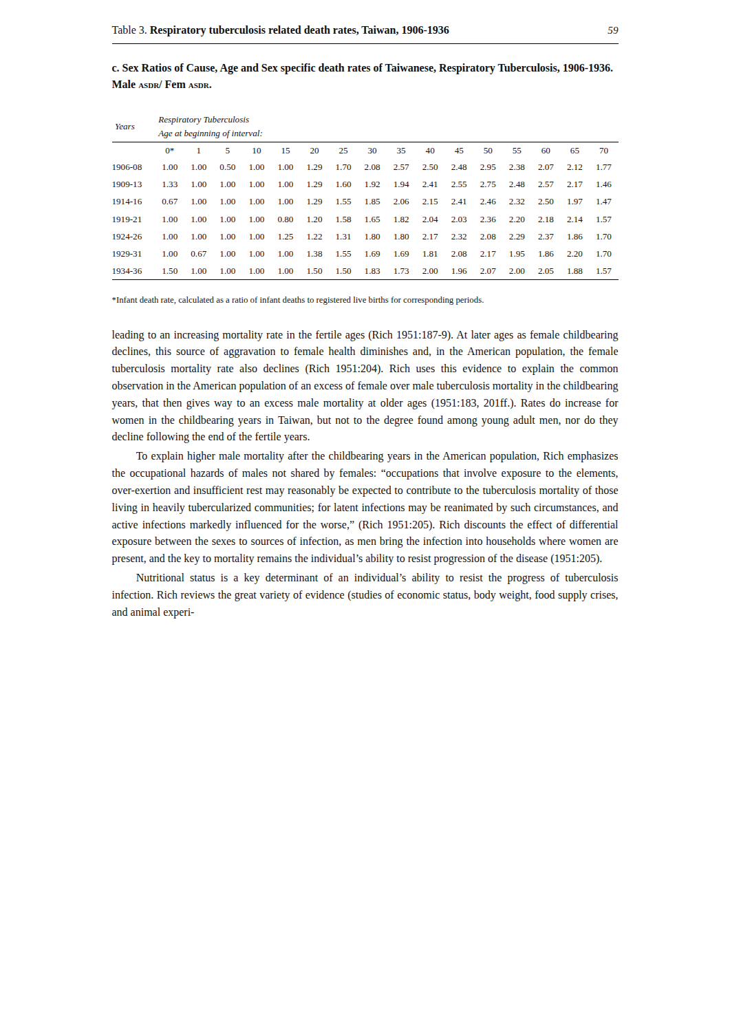Table 3. Respiratory tuberculosis related death rates, Taiwan, 1906-1936
59
c. Sex Ratios of Cause, Age and Sex specific death rates of Taiwanese, Respiratory Tuberculosis, 1906-1936. Male asdr/ Fem asdr.
| Years | Respiratory Tuberculosis Age at beginning of interval: |
| --- | --- |
| | 0* | 1 | 5 | 10 | 15 | 20 | 25 | 30 | 35 | 40 | 45 | 50 | 55 | 60 | 65 | 70 |
| 1906-08 | 1.00 | 1.00 | 0.50 | 1.00 | 1.00 | 1.29 | 1.70 | 2.08 | 2.57 | 2.50 | 2.48 | 2.95 | 2.38 | 2.07 | 2.12 | 1.77 |
| 1909-13 | 1.33 | 1.00 | 1.00 | 1.00 | 1.00 | 1.29 | 1.60 | 1.92 | 1.94 | 2.41 | 2.55 | 2.75 | 2.48 | 2.57 | 2.17 | 1.46 |
| 1914-16 | 0.67 | 1.00 | 1.00 | 1.00 | 1.00 | 1.29 | 1.55 | 1.85 | 2.06 | 2.15 | 2.41 | 2.46 | 2.32 | 2.50 | 1.97 | 1.47 |
| 1919-21 | 1.00 | 1.00 | 1.00 | 1.00 | 0.80 | 1.20 | 1.58 | 1.65 | 1.82 | 2.04 | 2.03 | 2.36 | 2.20 | 2.18 | 2.14 | 1.57 |
| 1924-26 | 1.00 | 1.00 | 1.00 | 1.00 | 1.25 | 1.22 | 1.31 | 1.80 | 1.80 | 2.17 | 2.32 | 2.08 | 2.29 | 2.37 | 1.86 | 1.70 |
| 1929-31 | 1.00 | 0.67 | 1.00 | 1.00 | 1.00 | 1.38 | 1.55 | 1.69 | 1.69 | 1.81 | 2.08 | 2.17 | 1.95 | 1.86 | 2.20 | 1.70 |
| 1934-36 | 1.50 | 1.00 | 1.00 | 1.00 | 1.00 | 1.50 | 1.50 | 1.83 | 1.73 | 2.00 | 1.96 | 2.07 | 2.00 | 2.05 | 1.88 | 1.57 |
*Infant death rate, calculated as a ratio of infant deaths to registered live births for corresponding periods.
leading to an increasing mortality rate in the fertile ages (Rich 1951:187-9). At later ages as female childbearing declines, this source of aggravation to female health diminishes and, in the American population, the female tuberculosis mortality rate also declines (Rich 1951:204). Rich uses this evidence to explain the common observation in the American population of an excess of female over male tuberculosis mortality in the childbearing years, that then gives way to an excess male mortality at older ages (1951:183, 201ff.). Rates do increase for women in the childbearing years in Taiwan, but not to the degree found among young adult men, nor do they decline following the end of the fertile years.
To explain higher male mortality after the childbearing years in the American population, Rich emphasizes the occupational hazards of males not shared by females: “occupations that involve exposure to the elements, over-exertion and insufficient rest may reasonably be expected to contribute to the tuberculosis mortality of those living in heavily tubercularized communities; for latent infections may be reanimated by such circumstances, and active infections markedly influenced for the worse,” (Rich 1951:205). Rich discounts the effect of differential exposure between the sexes to sources of infection, as men bring the infection into households where women are present, and the key to mortality remains the individual’s ability to resist progression of the disease (1951:205).
Nutritional status is a key determinant of an individual’s ability to resist the progress of tuberculosis infection. Rich reviews the great variety of evidence (studies of economic status, body weight, food supply crises, and animal experi-